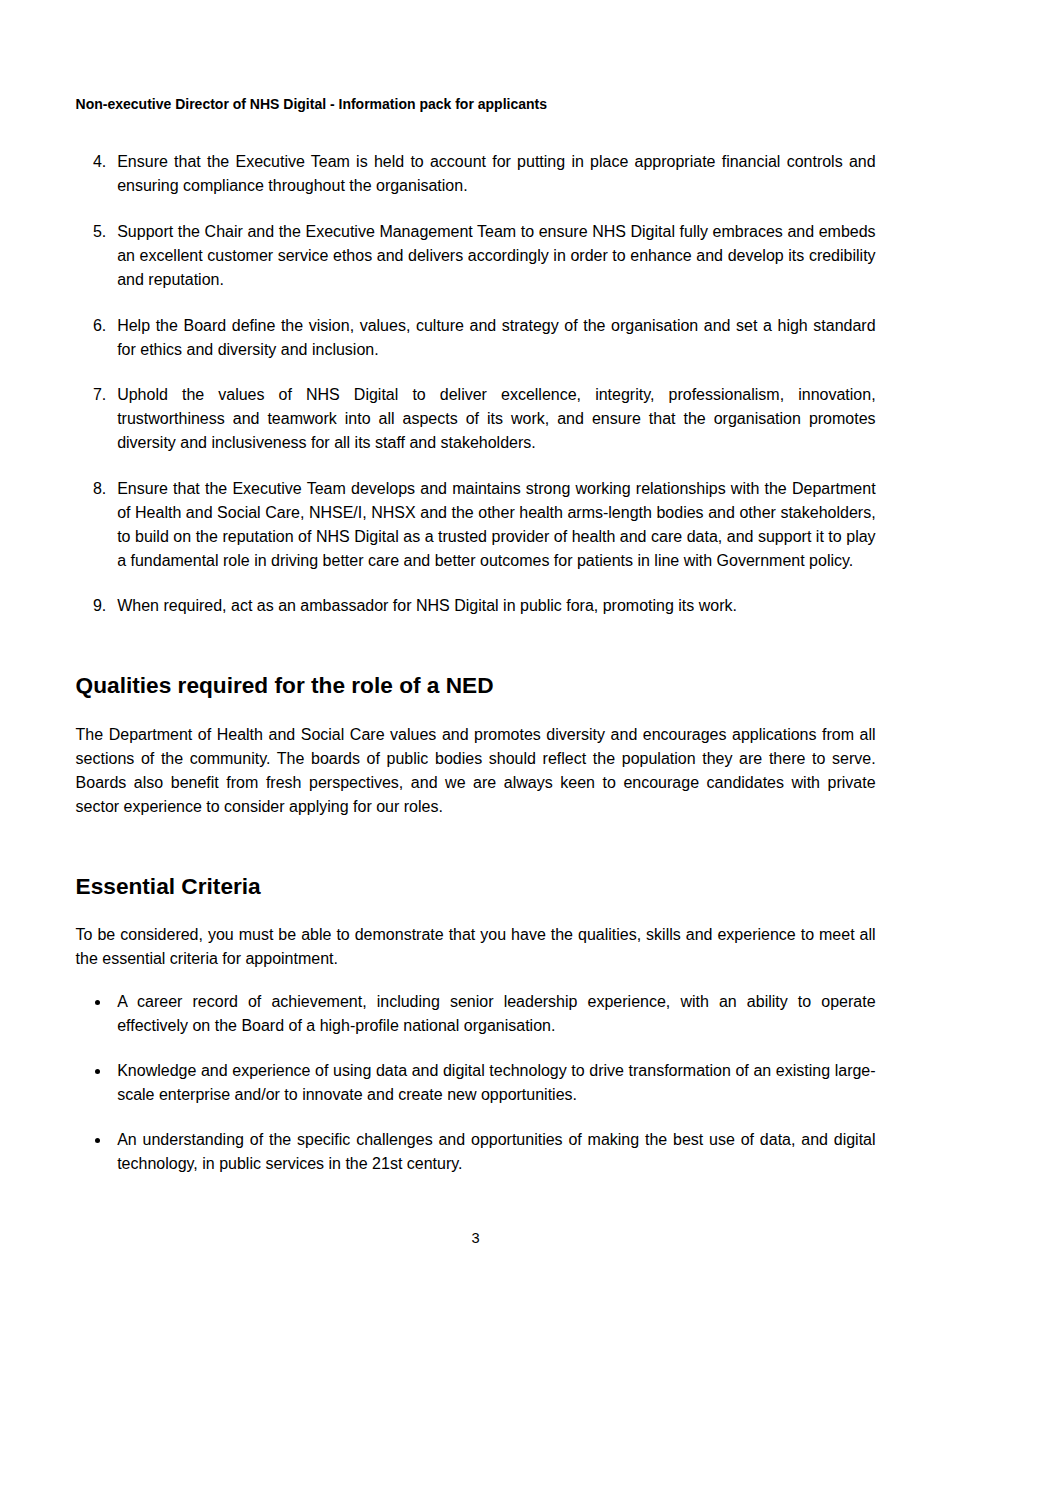Non-executive Director of NHS Digital - Information pack for applicants
Ensure that the Executive Team is held to account for putting in place appropriate financial controls and ensuring compliance throughout the organisation.
Support the Chair and the Executive Management Team to ensure NHS Digital fully embraces and embeds an excellent customer service ethos and delivers accordingly in order to enhance and develop its credibility and reputation.
Help the Board define the vision, values, culture and strategy of the organisation and set a high standard for ethics and diversity and inclusion.
Uphold the values of NHS Digital to deliver excellence, integrity, professionalism, innovation, trustworthiness and teamwork into all aspects of its work, and ensure that the organisation promotes diversity and inclusiveness for all its staff and stakeholders.
Ensure that the Executive Team develops and maintains strong working relationships with the Department of Health and Social Care, NHSE/I, NHSX and the other health arms-length bodies and other stakeholders, to build on the reputation of NHS Digital as a trusted provider of health and care data, and support it to play a fundamental role in driving better care and better outcomes for patients in line with Government policy.
When required, act as an ambassador for NHS Digital in public fora, promoting its work.
Qualities required for the role of a NED
The Department of Health and Social Care values and promotes diversity and encourages applications from all sections of the community. The boards of public bodies should reflect the population they are there to serve. Boards also benefit from fresh perspectives, and we are always keen to encourage candidates with private sector experience to consider applying for our roles.
Essential Criteria
To be considered, you must be able to demonstrate that you have the qualities, skills and experience to meet all the essential criteria for appointment.
A career record of achievement, including senior leadership experience, with an ability to operate effectively on the Board of a high-profile national organisation.
Knowledge and experience of using data and digital technology to drive transformation of an existing large-scale enterprise and/or to innovate and create new opportunities.
An understanding of the specific challenges and opportunities of making the best use of data, and digital technology, in public services in the 21st century.
3